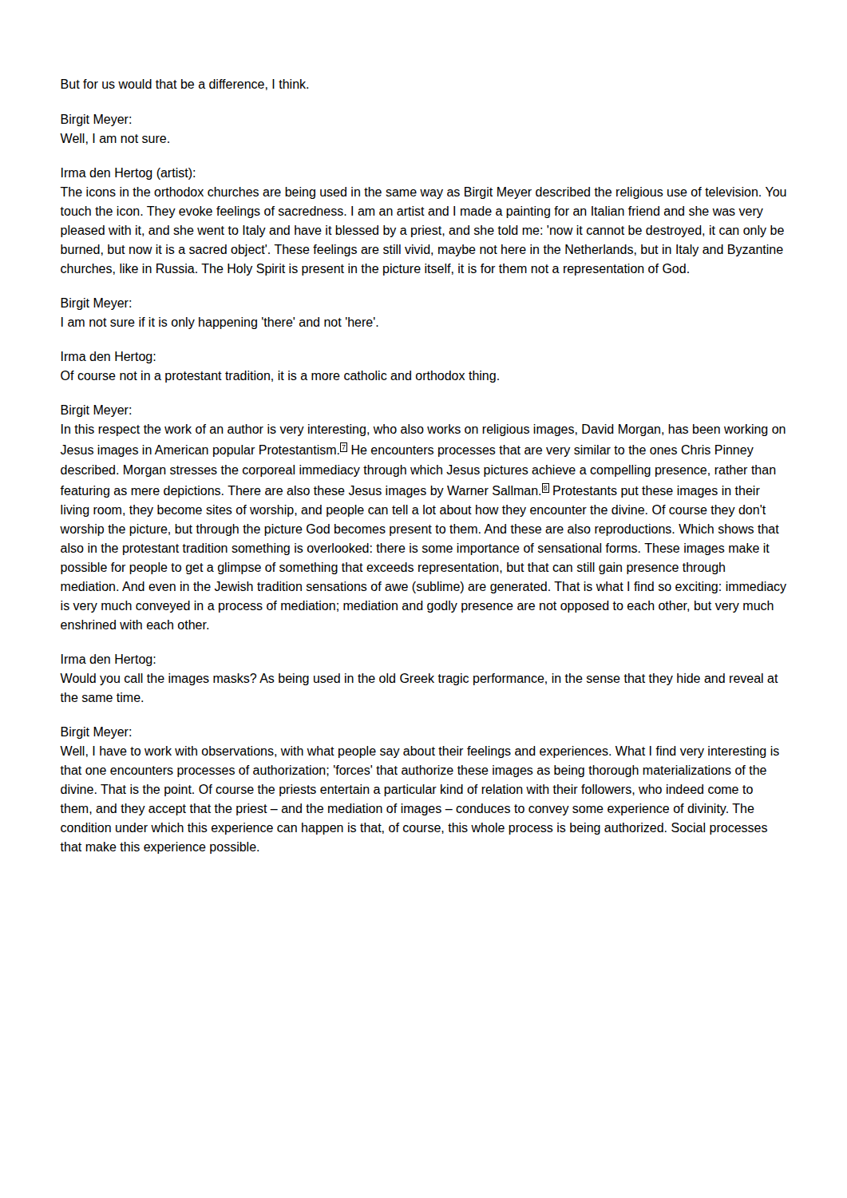But for us would that be a difference, I think.
Birgit Meyer:
Well, I am not sure.
Irma den Hertog (artist):
The icons in the orthodox churches are being used in the same way as Birgit Meyer described the religious use of television. You touch the icon. They evoke feelings of sacredness. I am an artist and I made a painting for an Italian friend and she was very pleased with it, and she went to Italy and have it blessed by a priest, and she told me: 'now it cannot be destroyed, it can only be burned, but now it is a sacred object'. These feelings are still vivid, maybe not here in the Netherlands, but in Italy and Byzantine churches, like in Russia. The Holy Spirit is present in the picture itself, it is for them not a representation of God.
Birgit Meyer:
I am not sure if it is only happening 'there' and not 'here'.
Irma den Hertog:
Of course not in a protestant tradition, it is a more catholic and orthodox thing.
Birgit Meyer:
In this respect the work of an author is very interesting, who also works on religious images, David Morgan, has been working on Jesus images in American popular Protestantism.7 He encounters processes that are very similar to the ones Chris Pinney described. Morgan stresses the corporeal immediacy through which Jesus pictures achieve a compelling presence, rather than featuring as mere depictions. There are also these Jesus images by Warner Sallman.8 Protestants put these images in their living room, they become sites of worship, and people can tell a lot about how they encounter the divine. Of course they don't worship the picture, but through the picture God becomes present to them. And these are also reproductions. Which shows that also in the protestant tradition something is overlooked: there is some importance of sensational forms. These images make it possible for people to get a glimpse of something that exceeds representation, but that can still gain presence through mediation. And even in the Jewish tradition sensations of awe (sublime) are generated. That is what I find so exciting: immediacy is very much conveyed in a process of mediation; mediation and godly presence are not opposed to each other, but very much enshrined with each other.
Irma den Hertog:
Would you call the images masks? As being used in the old Greek tragic performance, in the sense that they hide and reveal at the same time.
Birgit Meyer:
Well, I have to work with observations, with what people say about their feelings and experiences. What I find very interesting is that one encounters processes of authorization; 'forces' that authorize these images as being thorough materializations of the divine. That is the point. Of course the priests entertain a particular kind of relation with their followers, who indeed come to them, and they accept that the priest – and the mediation of images – conduces to convey some experience of divinity. The condition under which this experience can happen is that, of course, this whole process is being authorized. Social processes that make this experience possible.